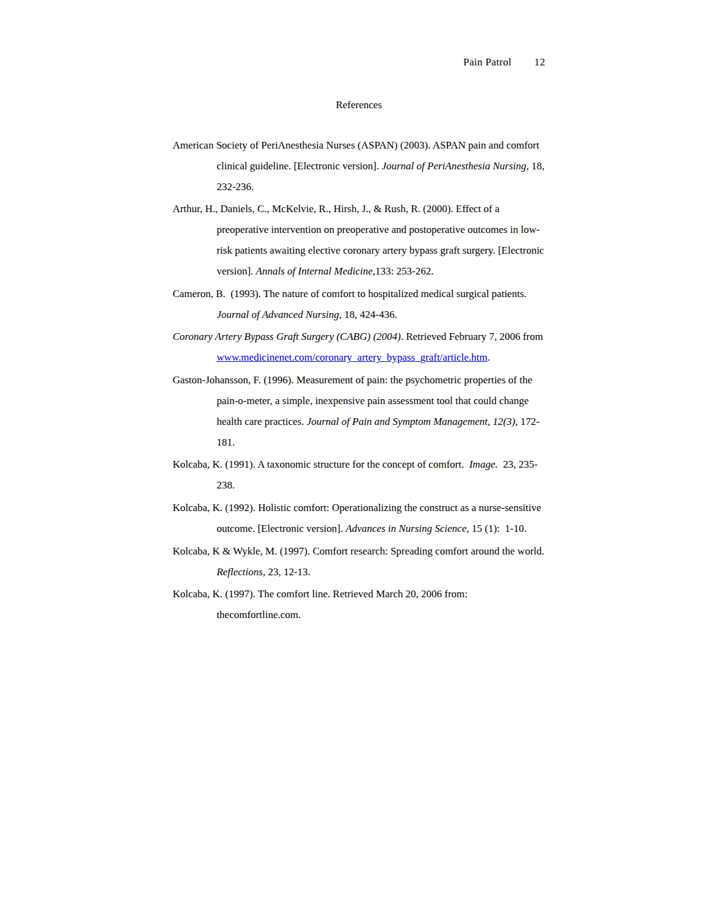Pain Patrol12
References
American Society of PeriAnesthesia Nurses (ASPAN) (2003). ASPAN pain and comfort clinical guideline. [Electronic version]. Journal of PeriAnesthesia Nursing, 18, 232-236.
Arthur, H., Daniels, C., McKelvie, R., Hirsh, J., & Rush, R. (2000). Effect of a preoperative intervention on preoperative and postoperative outcomes in low-risk patients awaiting elective coronary artery bypass graft surgery. [Electronic version]. Annals of Internal Medicine,133: 253-262.
Cameron, B. (1993). The nature of comfort to hospitalized medical surgical patients. Journal of Advanced Nursing, 18, 424-436.
Coronary Artery Bypass Graft Surgery (CABG) (2004). Retrieved February 7, 2006 from www.medicinenet.com/coronary_artery_bypass_graft/article.htm.
Gaston-Johansson, F. (1996). Measurement of pain: the psychometric properties of the pain-o-meter, a simple, inexpensive pain assessment tool that could change health care practices. Journal of Pain and Symptom Management, 12(3), 172-181.
Kolcaba, K. (1991). A taxonomic structure for the concept of comfort. Image. 23, 235-238.
Kolcaba, K. (1992). Holistic comfort: Operationalizing the construct as a nurse-sensitive outcome. [Electronic version]. Advances in Nursing Science, 15 (1): 1-10.
Kolcaba, K & Wykle, M. (1997). Comfort research: Spreading comfort around the world. Reflections, 23, 12-13.
Kolcaba, K. (1997). The comfort line. Retrieved March 20, 2006 from: thecomfortline.com.